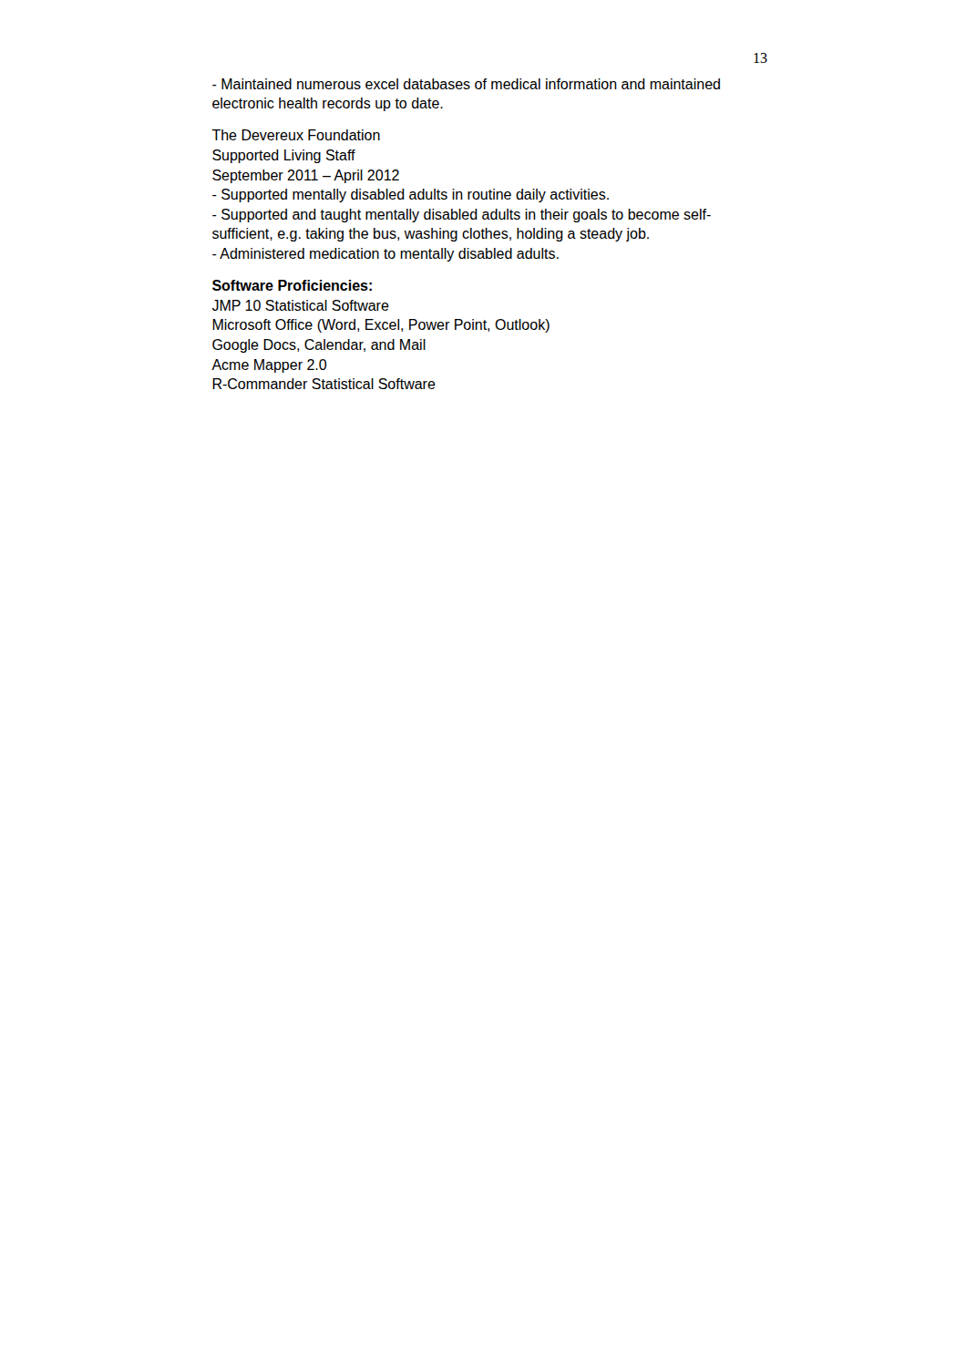13
- Maintained numerous excel databases of medical information and maintained electronic health records up to date.
The Devereux Foundation
Supported Living Staff
September 2011 – April 2012
- Supported mentally disabled adults in routine daily activities.
- Supported and taught mentally disabled adults in their goals to become self-sufficient, e.g. taking the bus, washing clothes, holding a steady job.
- Administered medication to mentally disabled adults.
Software Proficiencies:
JMP 10 Statistical Software
Microsoft Office (Word, Excel, Power Point, Outlook)
Google Docs, Calendar, and Mail
Acme Mapper 2.0
R-Commander Statistical Software